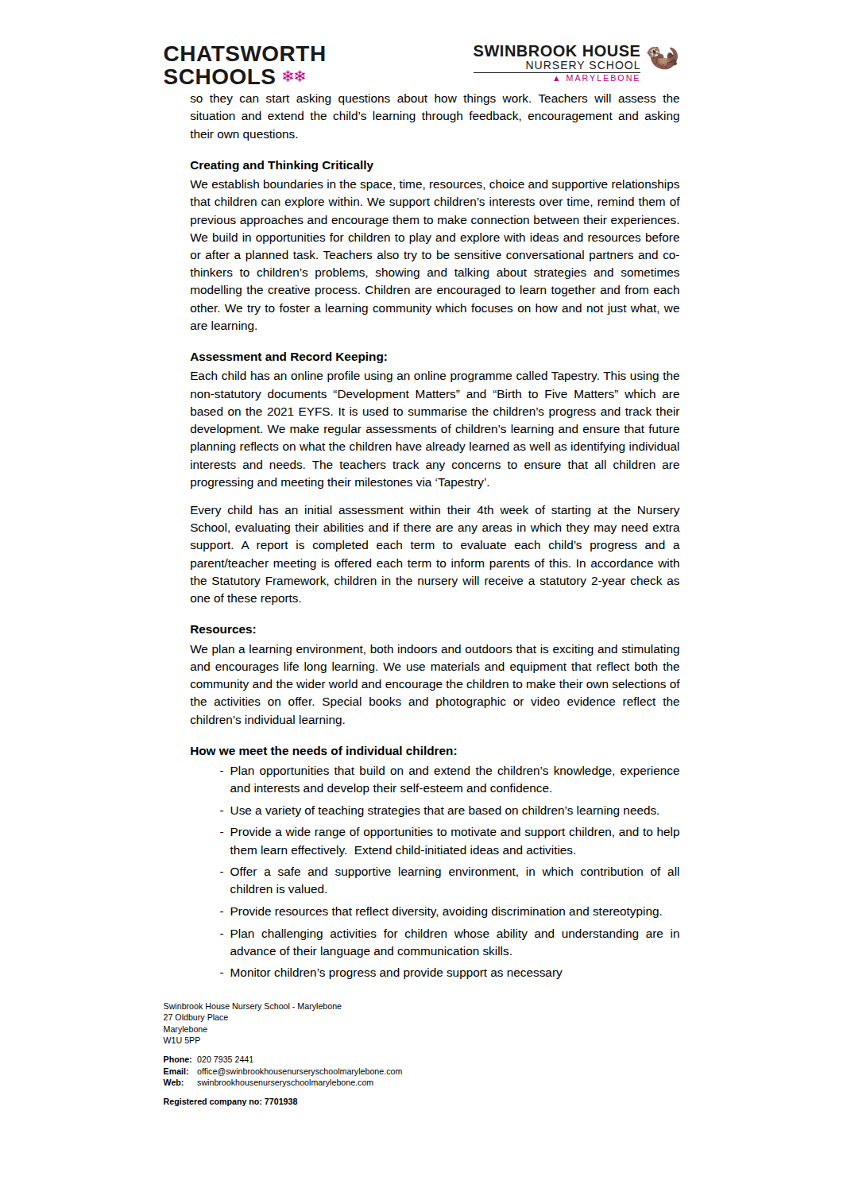CHATSWORTH SCHOOLS ❄❄
SWINBROOK HOUSE NURSERY SCHOOL ▲ MARYLEBONE
🦦
so they can start asking questions about how things work. Teachers will assess the situation and extend the child’s learning through feedback, encouragement and asking their own questions.
Creating and Thinking Critically
We establish boundaries in the space, time, resources, choice and supportive relationships that children can explore within. We support children’s interests over time, remind them of previous approaches and encourage them to make connection between their experiences. We build in opportunities for children to play and explore with ideas and resources before or after a planned task. Teachers also try to be sensitive conversational partners and co-thinkers to children’s problems, showing and talking about strategies and sometimes modelling the creative process. Children are encouraged to learn together and from each other. We try to foster a learning community which focuses on how and not just what, we are learning.
Assessment and Record Keeping:
Each child has an online profile using an online programme called Tapestry. This using the non-statutory documents “Development Matters” and “Birth to Five Matters” which are based on the 2021 EYFS. It is used to summarise the children’s progress and track their development. We make regular assessments of children’s learning and ensure that future planning reflects on what the children have already learned as well as identifying individual interests and needs. The teachers track any concerns to ensure that all children are progressing and meeting their milestones via ‘Tapestry’.
Every child has an initial assessment within their 4th week of starting at the Nursery School, evaluating their abilities and if there are any areas in which they may need extra support. A report is completed each term to evaluate each child’s progress and a parent/teacher meeting is offered each term to inform parents of this. In accordance with the Statutory Framework, children in the nursery will receive a statutory 2-year check as one of these reports.
Resources:
We plan a learning environment, both indoors and outdoors that is exciting and stimulating and encourages life long learning. We use materials and equipment that reflect both the community and the wider world and encourage the children to make their own selections of the activities on offer. Special books and photographic or video evidence reflect the children’s individual learning.
How we meet the needs of individual children:
Plan opportunities that build on and extend the children’s knowledge, experience and interests and develop their self-esteem and confidence.
Use a variety of teaching strategies that are based on children’s learning needs.
Provide a wide range of opportunities to motivate and support children, and to help them learn effectively. Extend child-initiated ideas and activities.
Offer a safe and supportive learning environment, in which contribution of all children is valued.
Provide resources that reflect diversity, avoiding discrimination and stereotyping.
Plan challenging activities for children whose ability and understanding are in advance of their language and communication skills.
Monitor children’s progress and provide support as necessary
Swinbrook House Nursery School - Marylebone
27 Oldbury Place
Marylebone
W1U 5PP
| Phone: | 020 7935 2441 |
| Email: | office@swinbrookhousenurseryschoolmarylebone.com |
| Web: | swinbrookhousenurseryschoolmarylebone.com |
Registered company no: 7701938